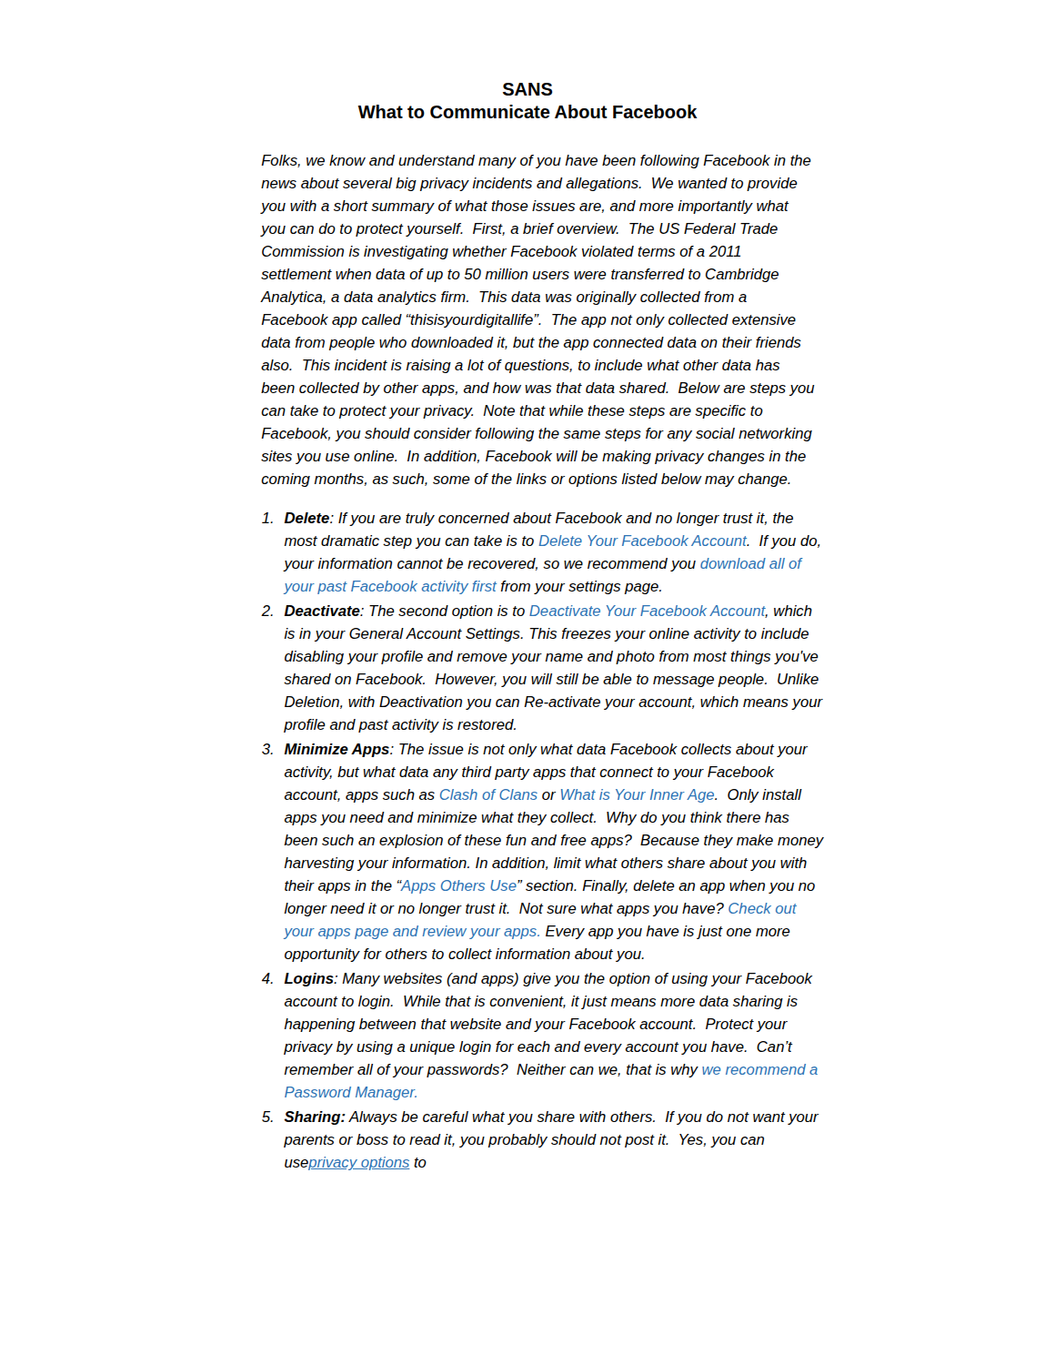SANS
What to Communicate About Facebook
Folks, we know and understand many of you have been following Facebook in the news about several big privacy incidents and allegations. We wanted to provide you with a short summary of what those issues are, and more importantly what you can do to protect yourself. First, a brief overview. The US Federal Trade Commission is investigating whether Facebook violated terms of a 2011 settlement when data of up to 50 million users were transferred to Cambridge Analytica, a data analytics firm. This data was originally collected from a Facebook app called “thisisyourdigitallife”. The app not only collected extensive data from people who downloaded it, but the app connected data on their friends also. This incident is raising a lot of questions, to include what other data has been collected by other apps, and how was that data shared. Below are steps you can take to protect your privacy. Note that while these steps are specific to Facebook, you should consider following the same steps for any social networking sites you use online. In addition, Facebook will be making privacy changes in the coming months, as such, some of the links or options listed below may change.
Delete: If you are truly concerned about Facebook and no longer trust it, the most dramatic step you can take is to Delete Your Facebook Account. If you do, your information cannot be recovered, so we recommend you download all of your past Facebook activity first from your settings page.
Deactivate: The second option is to Deactivate Your Facebook Account, which is in your General Account Settings. This freezes your online activity to include disabling your profile and remove your name and photo from most things you've shared on Facebook. However, you will still be able to message people. Unlike Deletion, with Deactivation you can Re-activate your account, which means your profile and past activity is restored.
Minimize Apps: The issue is not only what data Facebook collects about your activity, but what data any third party apps that connect to your Facebook account, apps such as Clash of Clans or What is Your Inner Age. Only install apps you need and minimize what they collect. Why do you think there has been such an explosion of these fun and free apps? Because they make money harvesting your information. In addition, limit what others share about you with their apps in the “Apps Others Use” section. Finally, delete an app when you no longer need it or no longer trust it. Not sure what apps you have? Check out your apps page and review your apps. Every app you have is just one more opportunity for others to collect information about you.
Logins: Many websites (and apps) give you the option of using your Facebook account to login. While that is convenient, it just means more data sharing is happening between that website and your Facebook account. Protect your privacy by using a unique login for each and every account you have. Can’t remember all of your passwords? Neither can we, that is why we recommend a Password Manager.
Sharing: Always be careful what you share with others. If you do not want your parents or boss to read it, you probably should not post it. Yes, you can useprivacy options to